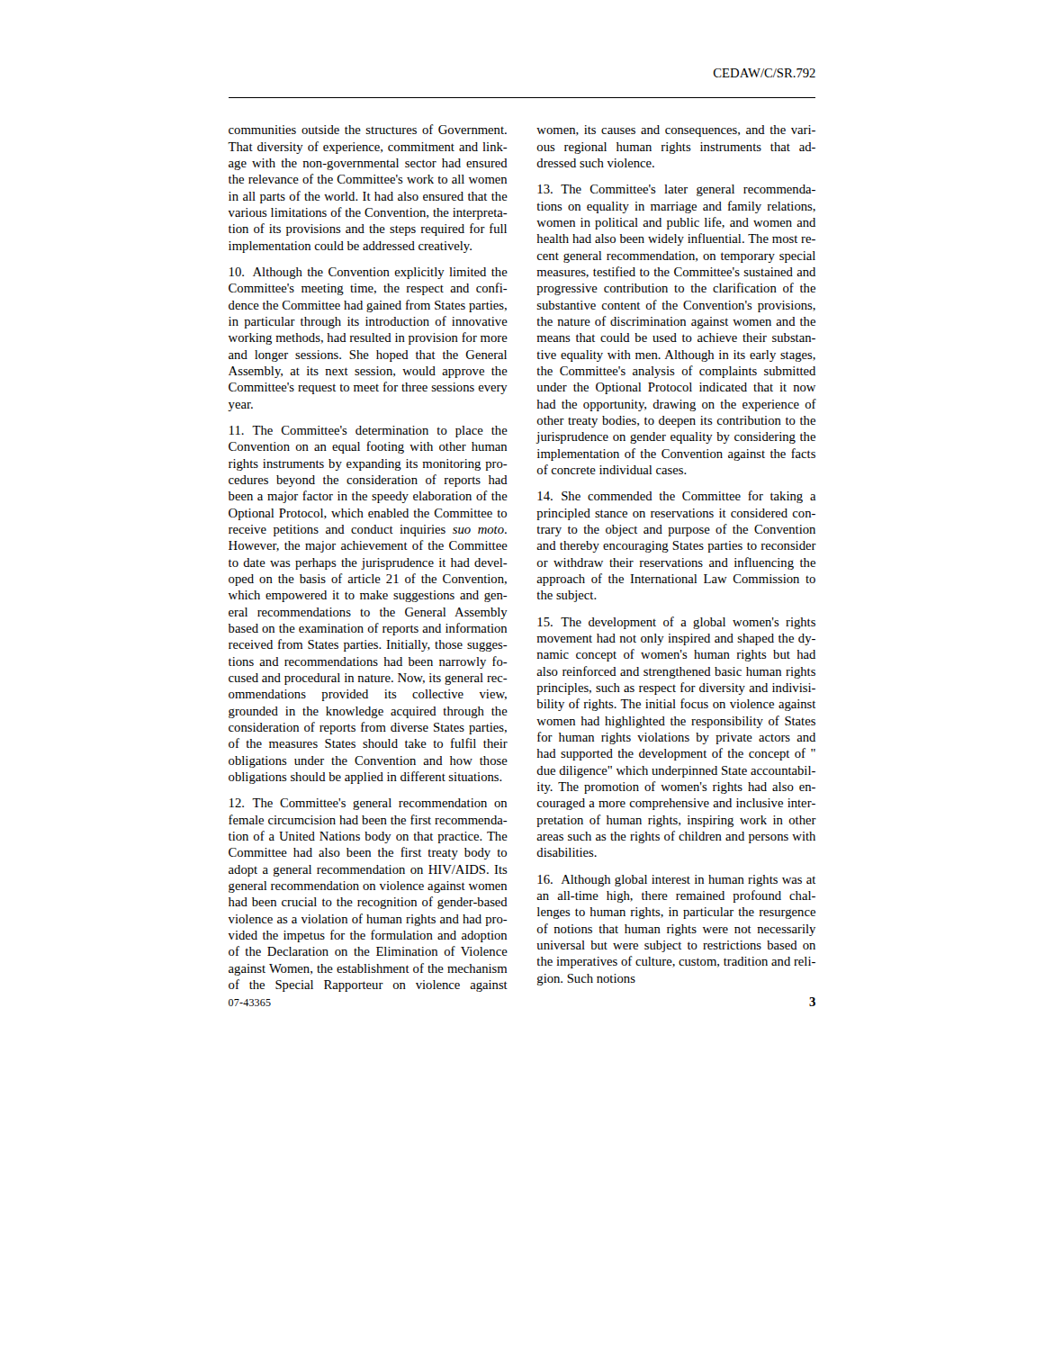CEDAW/C/SR.792
communities outside the structures of Government. That diversity of experience, commitment and linkage with the non-governmental sector had ensured the relevance of the Committee's work to all women in all parts of the world. It had also ensured that the various limitations of the Convention, the interpretation of its provisions and the steps required for full implementation could be addressed creatively.
10. Although the Convention explicitly limited the Committee's meeting time, the respect and confidence the Committee had gained from States parties, in particular through its introduction of innovative working methods, had resulted in provision for more and longer sessions. She hoped that the General Assembly, at its next session, would approve the Committee's request to meet for three sessions every year.
11. The Committee's determination to place the Convention on an equal footing with other human rights instruments by expanding its monitoring procedures beyond the consideration of reports had been a major factor in the speedy elaboration of the Optional Protocol, which enabled the Committee to receive petitions and conduct inquiries suo moto. However, the major achievement of the Committee to date was perhaps the jurisprudence it had developed on the basis of article 21 of the Convention, which empowered it to make suggestions and general recommendations to the General Assembly based on the examination of reports and information received from States parties. Initially, those suggestions and recommendations had been narrowly focused and procedural in nature. Now, its general recommendations provided its collective view, grounded in the knowledge acquired through the consideration of reports from diverse States parties, of the measures States should take to fulfil their obligations under the Convention and how those obligations should be applied in different situations.
12. The Committee's general recommendation on female circumcision had been the first recommendation of a United Nations body on that practice. The Committee had also been the first treaty body to adopt a general recommendation on HIV/AIDS. Its general recommendation on violence against women had been crucial to the recognition of gender-based violence as a violation of human rights and had provided the impetus for the formulation and adoption of the Declaration on the Elimination of Violence against Women, the establishment of the mechanism of the Special Rapporteur on violence against women, its causes and consequences, and the various regional human rights instruments that addressed such violence.
13. The Committee's later general recommendations on equality in marriage and family relations, women in political and public life, and women and health had also been widely influential. The most recent general recommendation, on temporary special measures, testified to the Committee's sustained and progressive contribution to the clarification of the substantive content of the Convention's provisions, the nature of discrimination against women and the means that could be used to achieve their substantive equality with men. Although in its early stages, the Committee's analysis of complaints submitted under the Optional Protocol indicated that it now had the opportunity, drawing on the experience of other treaty bodies, to deepen its contribution to the jurisprudence on gender equality by considering the implementation of the Convention against the facts of concrete individual cases.
14. She commended the Committee for taking a principled stance on reservations it considered contrary to the object and purpose of the Convention and thereby encouraging States parties to reconsider or withdraw their reservations and influencing the approach of the International Law Commission to the subject.
15. The development of a global women's rights movement had not only inspired and shaped the dynamic concept of women's human rights but had also reinforced and strengthened basic human rights principles, such as respect for diversity and indivisibility of rights. The initial focus on violence against women had highlighted the responsibility of States for human rights violations by private actors and had supported the development of the concept of " due diligence" which underpinned State accountability. The promotion of women's rights had also encouraged a more comprehensive and inclusive interpretation of human rights, inspiring work in other areas such as the rights of children and persons with disabilities.
16. Although global interest in human rights was at an all-time high, there remained profound challenges to human rights, in particular the resurgence of notions that human rights were not necessarily universal but were subject to restrictions based on the imperatives of culture, custom, tradition and religion. Such notions
07-43365 3